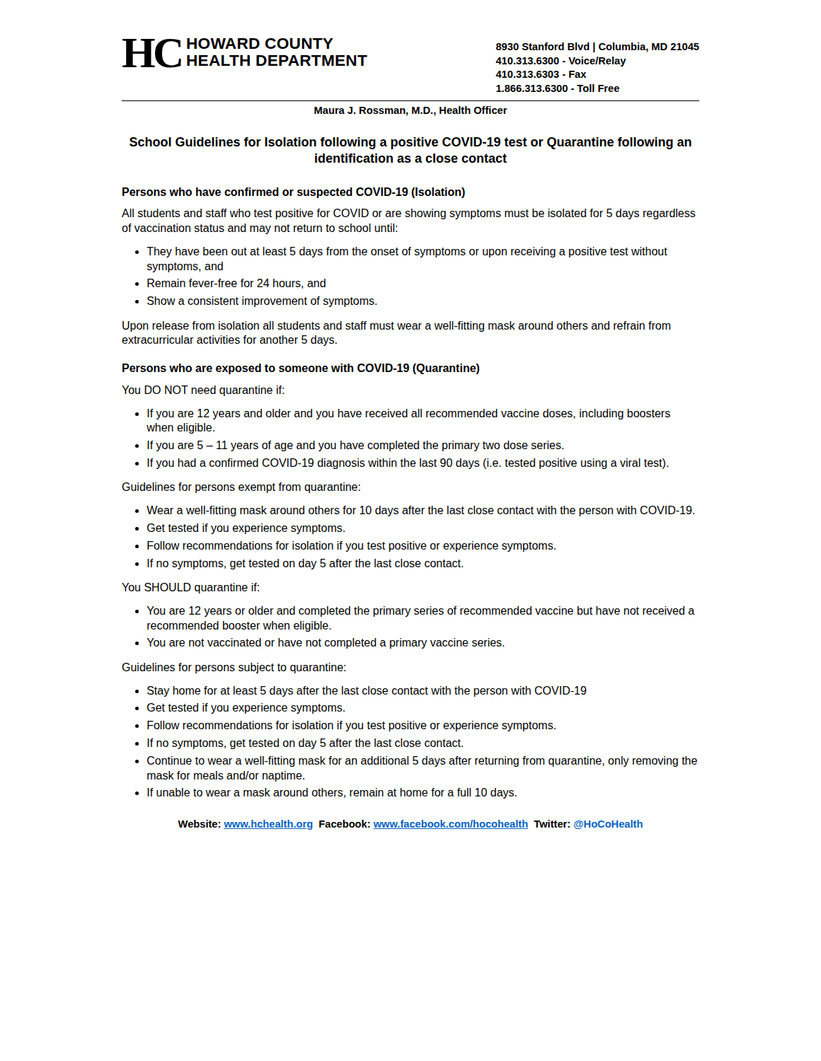HC
HOWARD COUNTY
HEALTH DEPARTMENT
8930 Stanford Blvd | Columbia, MD 21045
410.313.6300 - Voice/Relay
410.313.6303 - Fax
1.866.313.6300 - Toll Free
Maura J. Rossman, M.D., Health Officer
School Guidelines for Isolation following a positive COVID-19 test or Quarantine following an identification as a close contact
Persons who have confirmed or suspected COVID-19 (Isolation)
All students and staff who test positive for COVID or are showing symptoms must be isolated for 5 days regardless of vaccination status and may not return to school until:
They have been out at least 5 days from the onset of symptoms or upon receiving a positive test without symptoms, and
Remain fever-free for 24 hours, and
Show a consistent improvement of symptoms.
Upon release from isolation all students and staff must wear a well-fitting mask around others and refrain from extracurricular activities for another 5 days.
Persons who are exposed to someone with COVID-19 (Quarantine)
You DO NOT need quarantine if:
If you are 12 years and older and you have received all recommended vaccine doses, including boosters when eligible.
If you are 5 – 11 years of age and you have completed the primary two dose series.
If you had a confirmed COVID-19 diagnosis within the last 90 days (i.e. tested positive using a viral test).
Guidelines for persons exempt from quarantine:
Wear a well-fitting mask around others for 10 days after the last close contact with the person with COVID-19.
Get tested if you experience symptoms.
Follow recommendations for isolation if you test positive or experience symptoms.
If no symptoms, get tested on day 5 after the last close contact.
You SHOULD quarantine if:
You are 12 years or older and completed the primary series of recommended vaccine but have not received a recommended booster when eligible.
You are not vaccinated or have not completed a primary vaccine series.
Guidelines for persons subject to quarantine:
Stay home for at least 5 days after the last close contact with the person with COVID-19
Get tested if you experience symptoms.
Follow recommendations for isolation if you test positive or experience symptoms.
If no symptoms, get tested on day 5 after the last close contact.
Continue to wear a well-fitting mask for an additional 5 days after returning from quarantine, only removing the mask for meals and/or naptime.
If unable to wear a mask around others, remain at home for a full 10 days.
Website: www.hchealth.org Facebook: www.facebook.com/hocohealth Twitter: @HoCoHealth